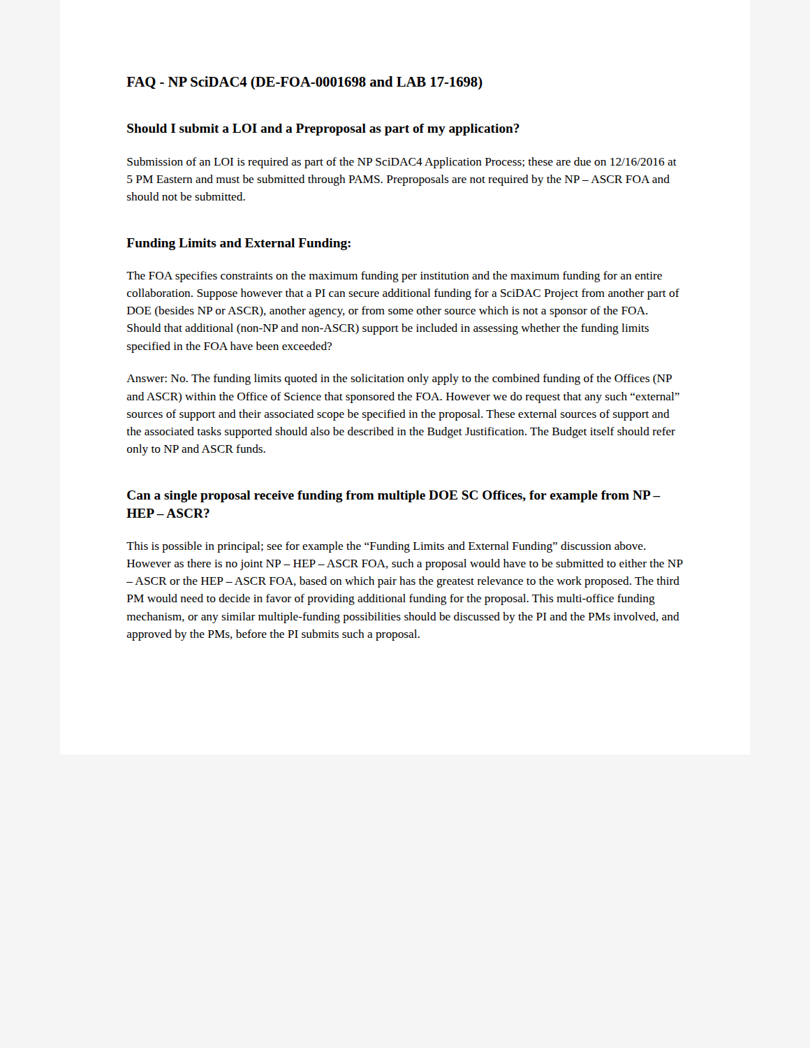FAQ - NP SciDAC4 (DE-FOA-0001698 and LAB 17-1698)
Should I submit a LOI and a Preproposal as part of my application?
Submission of an LOI is required as part of the NP SciDAC4 Application Process; these are due on 12/16/2016 at 5 PM Eastern and must be submitted through PAMS. Preproposals are not required by the NP – ASCR FOA and should not be submitted.
Funding Limits and External Funding:
The FOA specifies constraints on the maximum funding per institution and the maximum funding for an entire collaboration. Suppose however that a PI can secure additional funding for a SciDAC Project from another part of DOE (besides NP or ASCR), another agency, or from some other source which is not a sponsor of the FOA. Should that additional (non-NP and non-ASCR) support be included in assessing whether the funding limits specified in the FOA have been exceeded?
Answer: No. The funding limits quoted in the solicitation only apply to the combined funding of the Offices (NP and ASCR) within the Office of Science that sponsored the FOA. However we do request that any such “external” sources of support and their associated scope be specified in the proposal. These external sources of support and the associated tasks supported should also be described in the Budget Justification. The Budget itself should refer only to NP and ASCR funds.
Can a single proposal receive funding from multiple DOE SC Offices, for example from NP – HEP – ASCR?
This is possible in principal; see for example the “Funding Limits and External Funding” discussion above. However as there is no joint NP – HEP – ASCR FOA, such a proposal would have to be submitted to either the NP – ASCR or the HEP – ASCR FOA, based on which pair has the greatest relevance to the work proposed. The third PM would need to decide in favor of providing additional funding for the proposal. This multi-office funding mechanism, or any similar multiple-funding possibilities should be discussed by the PI and the PMs involved, and approved by the PMs, before the PI submits such a proposal.